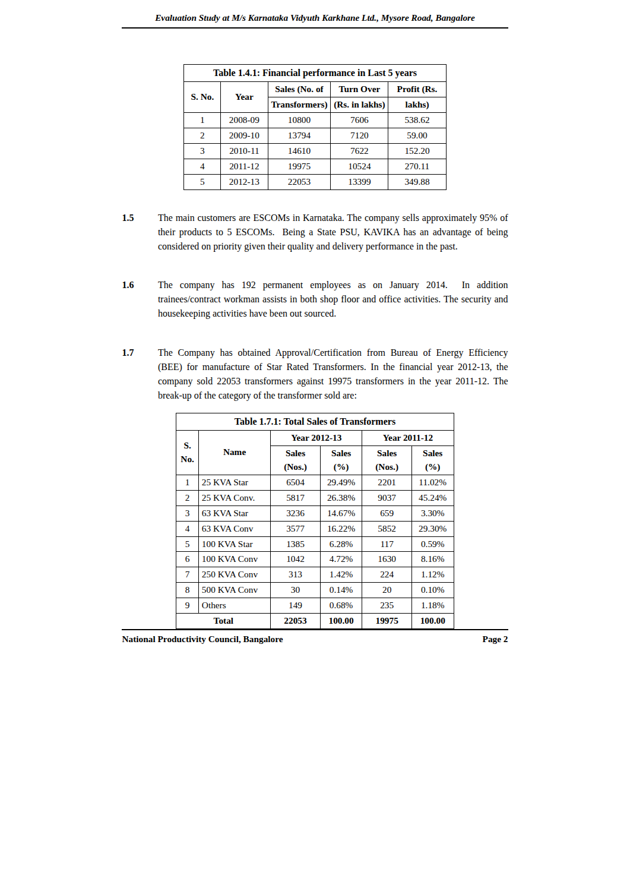Evaluation Study at M/s Karnataka Vidyuth Karkhane Ltd., Mysore Road, Bangalore
Table 1.4.1: Financial performance in Last 5 years
| S. No. | Year | Sales (No. of | Turn Over | Profit (Rs. |
| --- | --- | --- | --- | --- |
| Transformers) | (Rs. in lakhs) | lakhs) |
| 1 | 2008-09 | 10800 | 7606 | 538.62 |
| 2 | 2009-10 | 13794 | 7120 | 59.00 |
| 3 | 2010-11 | 14610 | 7622 | 152.20 |
| 4 | 2011-12 | 19975 | 10524 | 270.11 |
| 5 | 2012-13 | 22053 | 13399 | 349.88 |
1.5
The main customers are ESCOMs in Karnataka. The company sells approximately 95% of their products to 5 ESCOMs. Being a State PSU, KAVIKA has an advantage of being considered on priority given their quality and delivery performance in the past.
1.6
The company has 192 permanent employees as on January 2014. In addition trainees/contract workman assists in both shop floor and office activities. The security and housekeeping activities have been out sourced.
1.7
The Company has obtained Approval/Certification from Bureau of Energy Efficiency (BEE) for manufacture of Star Rated Transformers. In the financial year 2012-13, the company sold 22053 transformers against 19975 transformers in the year 2011-12. The break-up of the category of the transformer sold are:
Table 1.7.1: Total Sales of Transformers
| S. No. | Name | Year 2012-13 | Year 2011-12 |
| --- | --- | --- | --- |
| Sales (Nos.) | Sales (%) | Sales (Nos.) | Sales (%) |
| 1 | 25 KVA Star | 6504 | 29.49% | 2201 | 11.02% |
| 2 | 25 KVA Conv. | 5817 | 26.38% | 9037 | 45.24% |
| 3 | 63 KVA Star | 3236 | 14.67% | 659 | 3.30% |
| 4 | 63 KVA Conv | 3577 | 16.22% | 5852 | 29.30% |
| 5 | 100 KVA Star | 1385 | 6.28% | 117 | 0.59% |
| 6 | 100 KVA Conv | 1042 | 4.72% | 1630 | 8.16% |
| 7 | 250 KVA Conv | 313 | 1.42% | 224 | 1.12% |
| 8 | 500 KVA Conv | 30 | 0.14% | 20 | 0.10% |
| 9 | Others | 149 | 0.68% | 235 | 1.18% |
| Total | 22053 | 100.00 | 19975 | 100.00 |
National Productivity Council, Bangalore Page 2